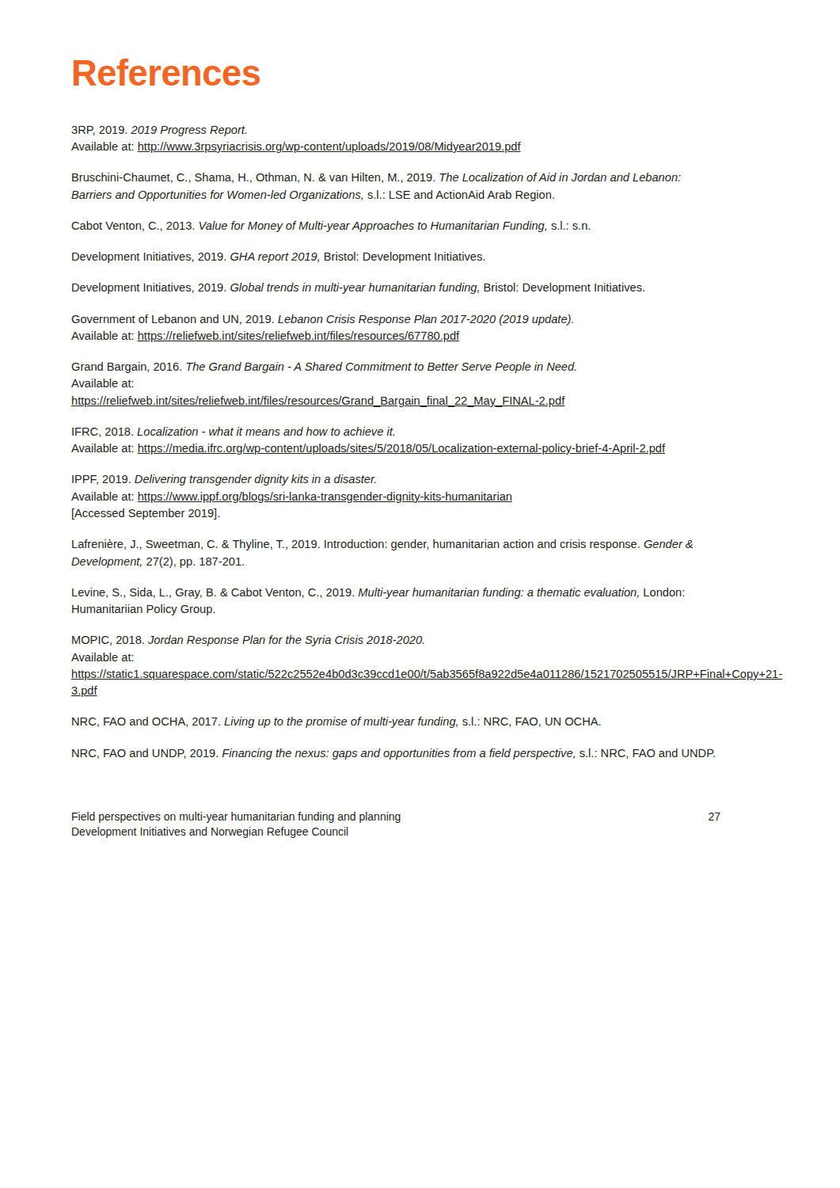References
3RP, 2019. 2019 Progress Report.
Available at: http://www.3rpsyriacrisis.org/wp-content/uploads/2019/08/Midyear2019.pdf
Bruschini-Chaumet, C., Shama, H., Othman, N. & van Hilten, M., 2019. The Localization of Aid in Jordan and Lebanon: Barriers and Opportunities for Women-led Organizations, s.l.: LSE and ActionAid Arab Region.
Cabot Venton, C., 2013. Value for Money of Multi-year Approaches to Humanitarian Funding, s.l.: s.n.
Development Initiatives, 2019. GHA report 2019, Bristol: Development Initiatives.
Development Initiatives, 2019. Global trends in multi-year humanitarian funding, Bristol: Development Initiatives.
Government of Lebanon and UN, 2019. Lebanon Crisis Response Plan 2017-2020 (2019 update).
Available at: https://reliefweb.int/sites/reliefweb.int/files/resources/67780.pdf
Grand Bargain, 2016. The Grand Bargain - A Shared Commitment to Better Serve People in Need.
Available at:
https://reliefweb.int/sites/reliefweb.int/files/resources/Grand_Bargain_final_22_May_FINAL-2.pdf
IFRC, 2018. Localization - what it means and how to achieve it.
Available at: https://media.ifrc.org/wp-content/uploads/sites/5/2018/05/Localization-external-policy-brief-4-April-2.pdf
IPPF, 2019. Delivering transgender dignity kits in a disaster.
Available at: https://www.ippf.org/blogs/sri-lanka-transgender-dignity-kits-humanitarian
[Accessed September 2019].
Lafrenière, J., Sweetman, C. & Thyline, T., 2019. Introduction: gender, humanitarian action and crisis response. Gender & Development, 27(2), pp. 187-201.
Levine, S., Sida, L., Gray, B. & Cabot Venton, C., 2019. Multi-year humanitarian funding: a thematic evaluation, London: Humanitariian Policy Group.
MOPIC, 2018. Jordan Response Plan for the Syria Crisis 2018-2020.
Available at:
https://static1.squarespace.com/static/522c2552e4b0d3c39ccd1e00/t/5ab3565f8a922d5e4a011286/1521702505515/JRP+Final+Copy+21-3.pdf
NRC, FAO and OCHA, 2017. Living up to the promise of multi-year funding, s.l.: NRC, FAO, UN OCHA.
NRC, FAO and UNDP, 2019. Financing the nexus: gaps and opportunities from a field perspective, s.l.: NRC, FAO and UNDP.
Field perspectives on multi-year humanitarian funding and planning
Development Initiatives and Norwegian Refugee Council
27